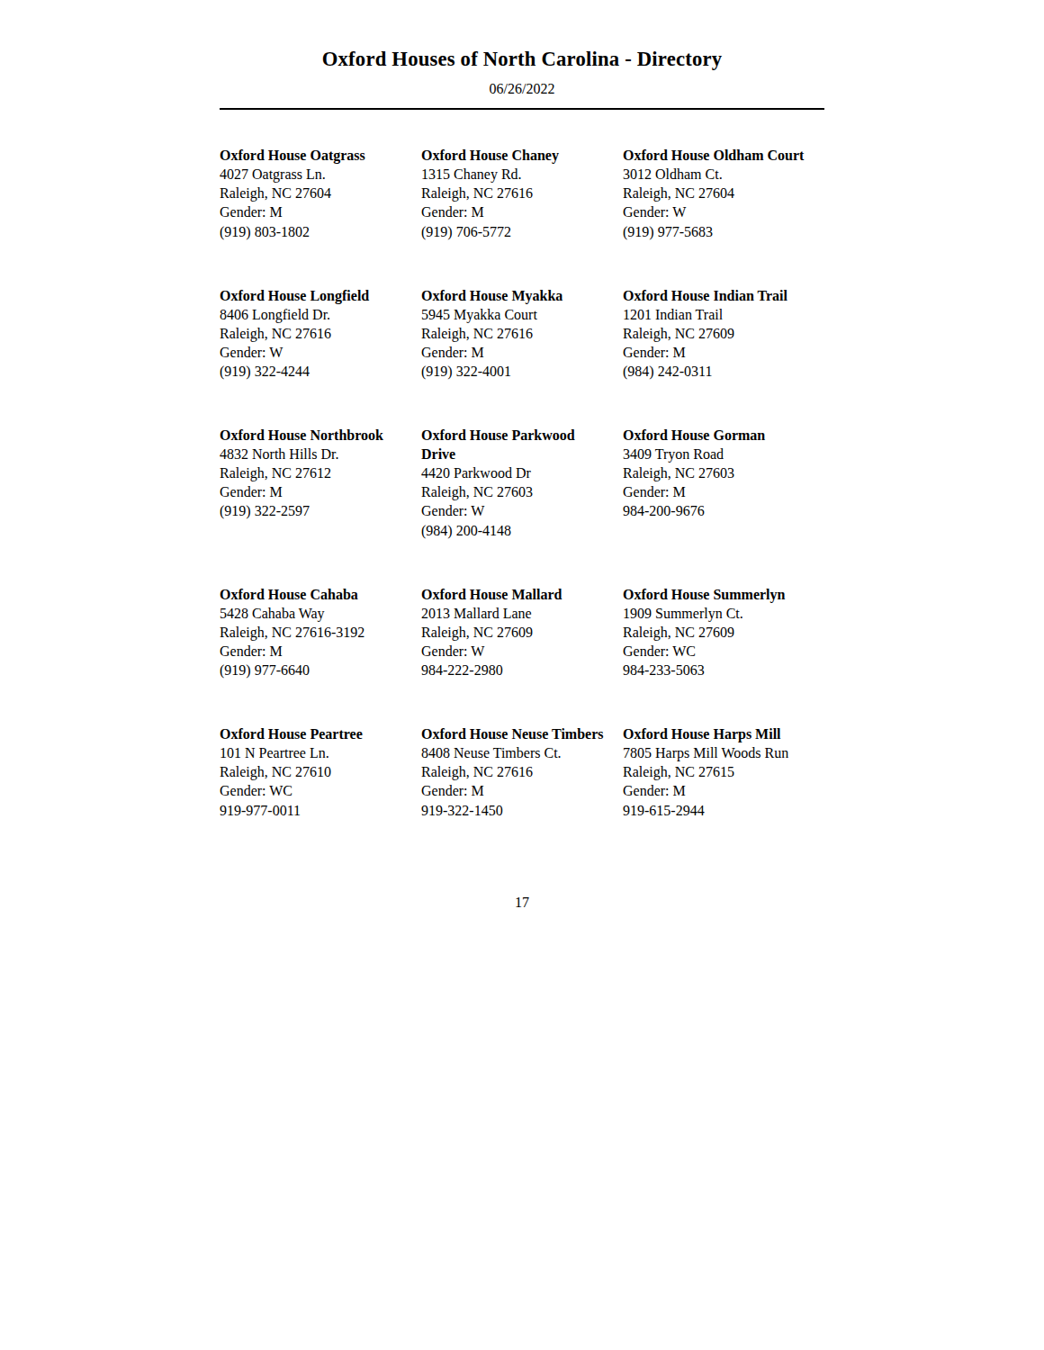Oxford Houses of North Carolina - Directory
06/26/2022
| Oxford House Oatgrass 4027 Oatgrass Ln. Raleigh, NC 27604 Gender: M (919) 803-1802 | Oxford House Chaney 1315 Chaney Rd. Raleigh, NC 27616 Gender: M (919) 706-5772 | Oxford House Oldham Court 3012 Oldham Ct. Raleigh, NC 27604 Gender: W (919) 977-5683 |
| Oxford House Longfield 8406 Longfield Dr. Raleigh, NC 27616 Gender: W (919) 322-4244 | Oxford House Myakka 5945 Myakka Court Raleigh, NC 27616 Gender: M (919) 322-4001 | Oxford House Indian Trail 1201 Indian Trail Raleigh, NC 27609 Gender: M (984) 242-0311 |
| Oxford House Northbrook 4832 North Hills Dr. Raleigh, NC 27612 Gender: M (919) 322-2597 | Oxford House Parkwood Drive 4420 Parkwood Dr Raleigh, NC 27603 Gender: W (984) 200-4148 | Oxford House Gorman 3409 Tryon Road Raleigh, NC 27603 Gender: M 984-200-9676 |
| Oxford House Cahaba 5428 Cahaba Way Raleigh, NC 27616-3192 Gender: M (919) 977-6640 | Oxford House Mallard 2013 Mallard Lane Raleigh, NC 27609 Gender: W 984-222-2980 | Oxford House Summerlyn 1909 Summerlyn Ct. Raleigh, NC 27609 Gender: WC 984-233-5063 |
| Oxford House Peartree 101 N Peartree Ln. Raleigh, NC 27610 Gender: WC 919-977-0011 | Oxford House Neuse Timbers 8408 Neuse Timbers Ct. Raleigh, NC 27616 Gender: M 919-322-1450 | Oxford House Harps Mill 7805 Harps Mill Woods Run Raleigh, NC 27615 Gender: M 919-615-2944 |
17